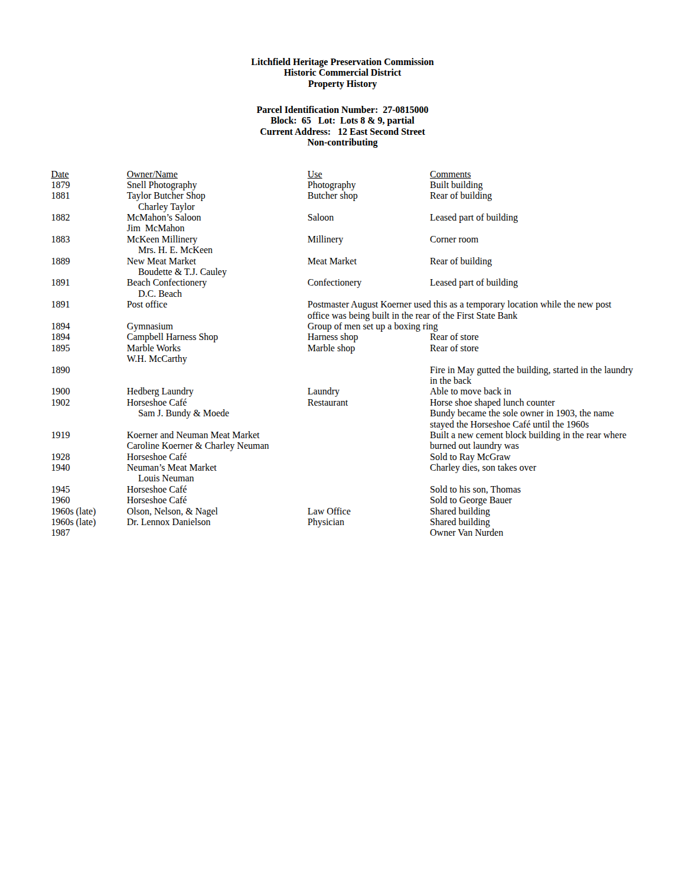Litchfield Heritage Preservation Commission
Historic Commercial District
Property History
Parcel Identification Number: 27-0815000
Block: 65 Lot: Lots 8 & 9, partial
Current Address: 12 East Second Street
Non-contributing
| Date | Owner/Name | Use | Comments |
| --- | --- | --- | --- |
| 1879 | Snell Photography | Photography | Built building |
| 1881 | Taylor Butcher Shop Charley Taylor | Butcher shop | Rear of building |
| 1882 | McMahon’s Saloon Jim McMahon | Saloon | Leased part of building |
| 1883 | McKeen Millinery Mrs. H. E. McKeen | Millinery | Corner room |
| 1889 | New Meat Market Boudette & T.J. Cauley | Meat Market | Rear of building |
| 1891 | Beach Confectionery D.C. Beach | Confectionery | Leased part of building |
| 1891 | Post office | Postmaster August Koerner used this as a temporary location while the new post office was being built in the rear of the First State Bank |
| 1894 | Gymnasium | Group of men set up a boxing ring |
| 1894 | Campbell Harness Shop | Harness shop | Rear of store |
| 1895 | Marble Works W.H. McCarthy | Marble shop | Rear of store |
| 1890 | | | Fire in May gutted the building, started in the laundry in the back |
| 1900 | Hedberg Laundry | Laundry | Able to move back in |
| 1902 | Horseshoe Café Sam J. Bundy & Moede | Restaurant | Horse shoe shaped lunch counter Bundy became the sole owner in 1903, the name stayed the Horseshoe Café until the 1960s |
| 1919 | Koerner and Neuman Meat Market Caroline Koerner & Charley Neuman | Built a new cement block building in the rear where burned out laundry was |
| 1928 | Horseshoe Café | | Sold to Ray McGraw |
| 1940 | Neuman’s Meat Market Louis Neuman | | Charley dies, son takes over |
| 1945 | Horseshoe Café | | Sold to his son, Thomas |
| 1960 | Horseshoe Café | | Sold to George Bauer |
| 1960s (late) | Olson, Nelson, & Nagel | Law Office | Shared building |
| 1960s (late) | Dr. Lennox Danielson | Physician | Shared building |
| 1987 | | | Owner Van Nurden |